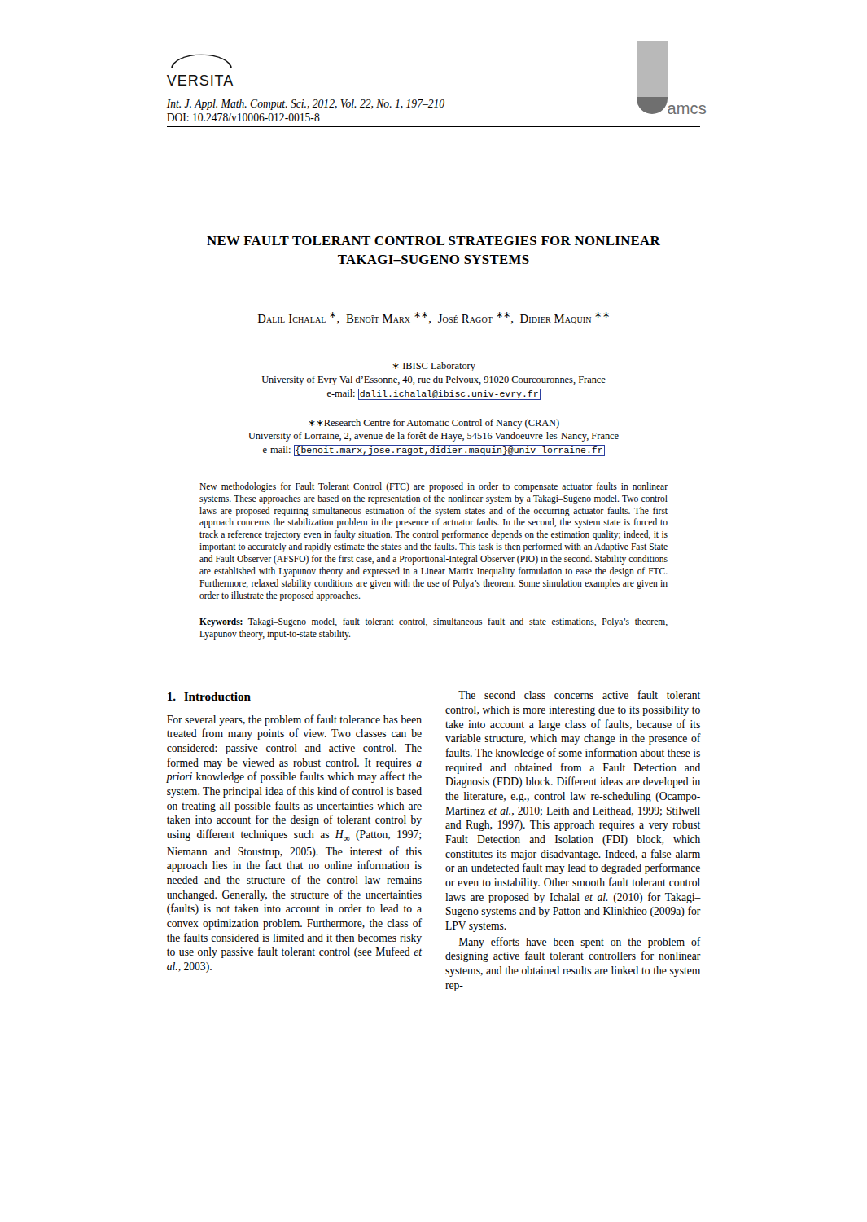VERSITA
Int. J. Appl. Math. Comput. Sci., 2012, Vol. 22, No. 1, 197–210
DOI: 10.2478/v10006-012-0015-8
amcs
NEW FAULT TOLERANT CONTROL STRATEGIES FOR NONLINEAR
TAKAGI–SUGENO SYSTEMS
Dalil Ichalal ∗, Benoît Marx ∗∗, José Ragot ∗∗, Didier Maquin ∗∗
∗ IBISC Laboratory
University of Evry Val d’Essonne, 40, rue du Pelvoux, 91020 Courcouronnes, France
e-mail: dalil.ichalal@ibisc.univ-evry.fr
∗∗Research Centre for Automatic Control of Nancy (CRAN)
University of Lorraine, 2, avenue de la forêt de Haye, 54516 Vandoeuvre-les-Nancy, France
e-mail: {benoit.marx,jose.ragot,didier.maquin}@univ-lorraine.fr
New methodologies for Fault Tolerant Control (FTC) are proposed in order to compensate actuator faults in nonlinear systems. These approaches are based on the representation of the nonlinear system by a Takagi–Sugeno model. Two control laws are proposed requiring simultaneous estimation of the system states and of the occurring actuator faults. The first approach concerns the stabilization problem in the presence of actuator faults. In the second, the system state is forced to track a reference trajectory even in faulty situation. The control performance depends on the estimation quality; indeed, it is important to accurately and rapidly estimate the states and the faults. This task is then performed with an Adaptive Fast State and Fault Observer (AFSFO) for the first case, and a Proportional-Integral Observer (PIO) in the second. Stability conditions are established with Lyapunov theory and expressed in a Linear Matrix Inequality formulation to ease the design of FTC. Furthermore, relaxed stability conditions are given with the use of Polya’s theorem. Some simulation examples are given in order to illustrate the proposed approaches.
Keywords: Takagi–Sugeno model, fault tolerant control, simultaneous fault and state estimations, Polya’s theorem, Lyapunov theory, input-to-state stability.
1. Introduction
For several years, the problem of fault tolerance has been treated from many points of view. Two classes can be considered: passive control and active control. The formed may be viewed as robust control. It requires a priori knowledge of possible faults which may affect the system. The principal idea of this kind of control is based on treating all possible faults as uncertainties which are taken into account for the design of tolerant control by using different techniques such as H∞ (Patton, 1997; Niemann and Stoustrup, 2005). The interest of this approach lies in the fact that no online information is needed and the structure of the control law remains unchanged. Generally, the structure of the uncertainties (faults) is not taken into account in order to lead to a convex optimization problem. Furthermore, the class of the faults considered is limited and it then becomes risky to use only passive fault tolerant control (see Mufeed et al., 2003).
The second class concerns active fault tolerant control, which is more interesting due to its possibility to take into account a large class of faults, because of its variable structure, which may change in the presence of faults. The knowledge of some information about these is required and obtained from a Fault Detection and Diagnosis (FDD) block. Different ideas are developed in the literature, e.g., control law re-scheduling (Ocampo-Martinez et al., 2010; Leith and Leithead, 1999; Stilwell and Rugh, 1997). This approach requires a very robust Fault Detection and Isolation (FDI) block, which constitutes its major disadvantage. Indeed, a false alarm or an undetected fault may lead to degraded performance or even to instability. Other smooth fault tolerant control laws are proposed by Ichalal et al. (2010) for Takagi–Sugeno systems and by Patton and Klinkhieo (2009a) for LPV systems.
Many efforts have been spent on the problem of designing active fault tolerant controllers for nonlinear systems, and the obtained results are linked to the system rep-